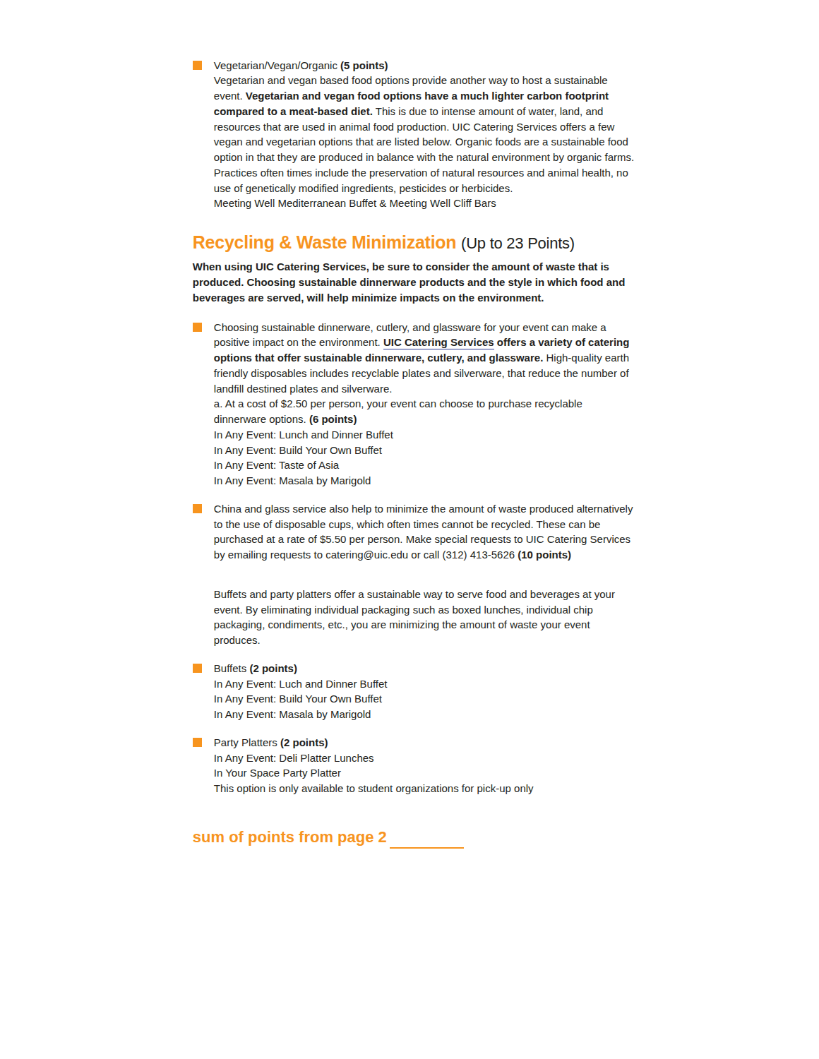SUSTAINABILITY CHICAGO AT ILLINOIS
Vegetarian/Vegan/Organic (5 points)
Vegetarian and vegan based food options provide another way to host a sustainable event. Vegetarian and vegan food options have a much lighter carbon footprint compared to a meat-based diet. This is due to intense amount of water, land, and resources that are used in animal food production. UIC Catering Services offers a few vegan and vegetarian options that are listed below. Organic foods are a sustainable food option in that they are produced in balance with the natural environment by organic farms. Practices often times include the preservation of natural resources and animal health, no use of genetically modified ingredients, pesticides or herbicides.
Meeting Well Mediterranean Buffet & Meeting Well Cliff Bars
Recycling & Waste Minimization (Up to 23 Points)
When using UIC Catering Services, be sure to consider the amount of waste that is produced. Choosing sustainable dinnerware products and the style in which food and beverages are served, will help minimize impacts on the environment.
Choosing sustainable dinnerware, cutlery, and glassware for your event can make a positive impact on the environment. UIC Catering Services offers a variety of catering options that offer sustainable dinnerware, cutlery, and glassware. High-quality earth friendly disposables includes recyclable plates and silverware, that reduce the number of landfill destined plates and silverware.
a. At a cost of $2.50 per person, your event can choose to purchase recyclable dinnerware options. (6 points)
In Any Event: Lunch and Dinner Buffet
In Any Event: Build Your Own Buffet
In Any Event: Taste of Asia
In Any Event: Masala by Marigold
China and glass service also help to minimize the amount of waste produced alternatively to the use of disposable cups, which often times cannot be recycled. These can be purchased at a rate of $5.50 per person. Make special requests to UIC Catering Services by emailing requests to catering@uic.edu or call (312) 413-5626 (10 points)
Buffets and party platters offer a sustainable way to serve food and beverages at your event. By eliminating individual packaging such as boxed lunches, individual chip packaging, condiments, etc., you are minimizing the amount of waste your event produces.
Buffets (2 points)
In Any Event: Luch and Dinner Buffet
In Any Event: Build Your Own Buffet
In Any Event: Masala by Marigold
Party Platters (2 points)
In Any Event: Deli Platter Lunches
In Your Space Party Platter
This option is only available to student organizations for pick-up only
sum of points from page 2